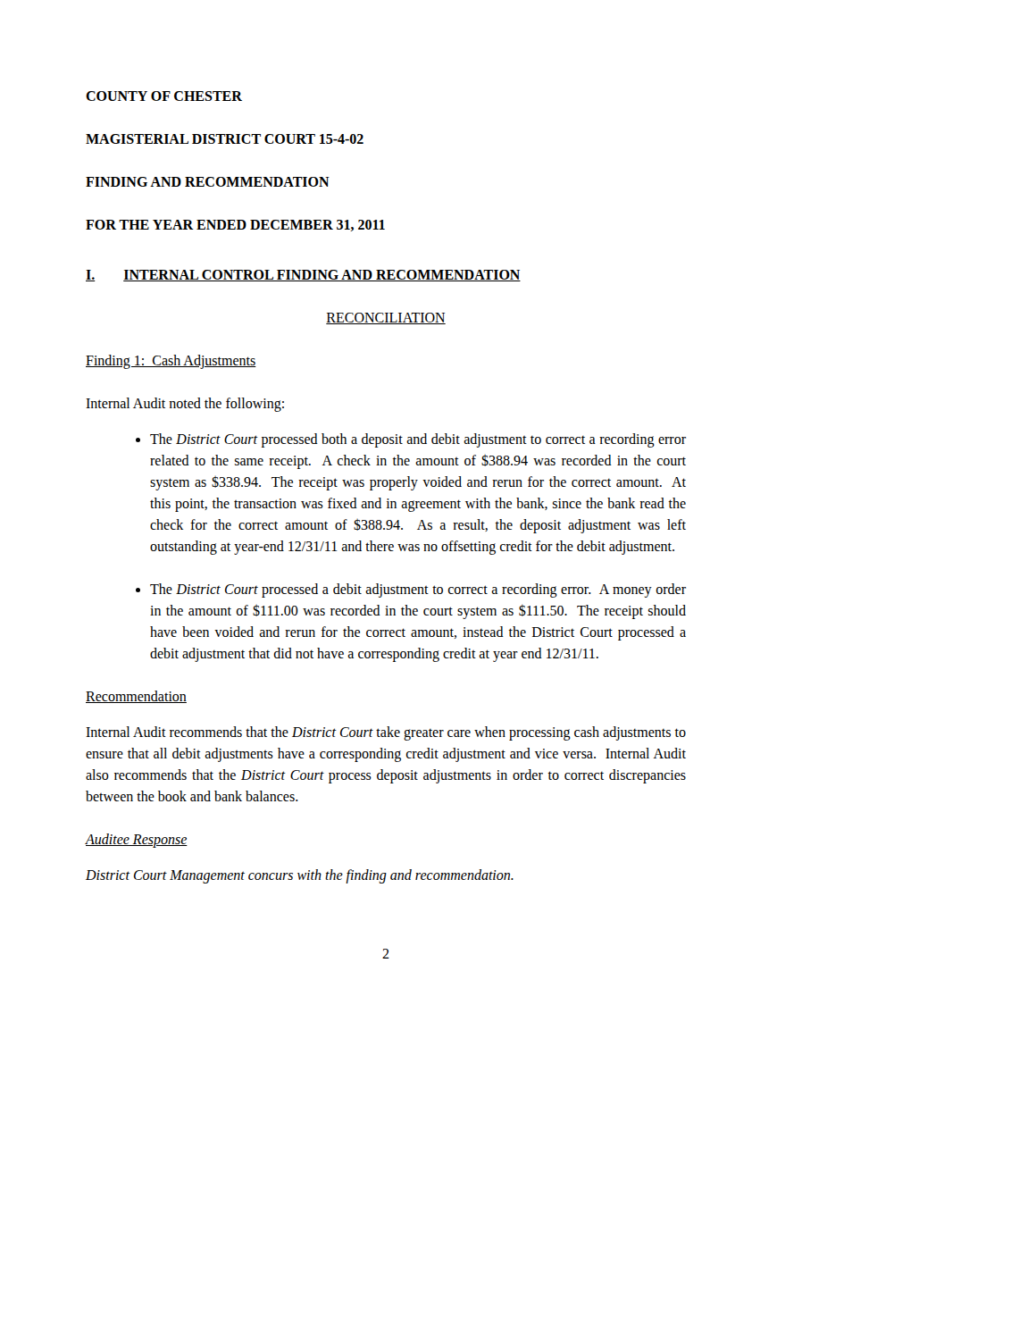COUNTY OF CHESTER
MAGISTERIAL DISTRICT COURT 15-4-02
FINDING AND RECOMMENDATION
FOR THE YEAR ENDED DECEMBER 31, 2011
I. INTERNAL CONTROL FINDING AND RECOMMENDATION
RECONCILIATION
Finding 1: Cash Adjustments
Internal Audit noted the following:
The District Court processed both a deposit and debit adjustment to correct a recording error related to the same receipt. A check in the amount of $388.94 was recorded in the court system as $338.94. The receipt was properly voided and rerun for the correct amount. At this point, the transaction was fixed and in agreement with the bank, since the bank read the check for the correct amount of $388.94. As a result, the deposit adjustment was left outstanding at year-end 12/31/11 and there was no offsetting credit for the debit adjustment.
The District Court processed a debit adjustment to correct a recording error. A money order in the amount of $111.00 was recorded in the court system as $111.50. The receipt should have been voided and rerun for the correct amount, instead the District Court processed a debit adjustment that did not have a corresponding credit at year end 12/31/11.
Recommendation
Internal Audit recommends that the District Court take greater care when processing cash adjustments to ensure that all debit adjustments have a corresponding credit adjustment and vice versa. Internal Audit also recommends that the District Court process deposit adjustments in order to correct discrepancies between the book and bank balances.
Auditee Response
District Court Management concurs with the finding and recommendation.
2